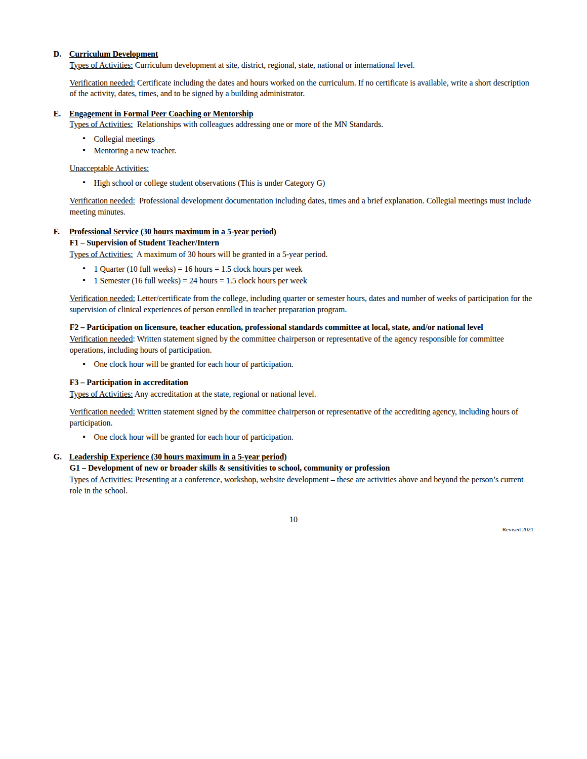D. Curriculum Development
Types of Activities: Curriculum development at site, district, regional, state, national or international level.
Verification needed: Certificate including the dates and hours worked on the curriculum. If no certificate is available, write a short description of the activity, dates, times, and to be signed by a building administrator.
E. Engagement in Formal Peer Coaching or Mentorship
Types of Activities: Relationships with colleagues addressing one or more of the MN Standards.
Collegial meetings
Mentoring a new teacher.
Unacceptable Activities:
High school or college student observations (This is under Category G)
Verification needed: Professional development documentation including dates, times and a brief explanation. Collegial meetings must include meeting minutes.
F. Professional Service (30 hours maximum in a 5-year period)
F1 – Supervision of Student Teacher/Intern
Types of Activities: A maximum of 30 hours will be granted in a 5-year period.
1 Quarter (10 full weeks) = 16 hours = 1.5 clock hours per week
1 Semester (16 full weeks) = 24 hours = 1.5 clock hours per week
Verification needed: Letter/certificate from the college, including quarter or semester hours, dates and number of weeks of participation for the supervision of clinical experiences of person enrolled in teacher preparation program.
F2 – Participation on licensure, teacher education, professional standards committee at local, state, and/or national level
Verification needed: Written statement signed by the committee chairperson or representative of the agency responsible for committee operations, including hours of participation.
One clock hour will be granted for each hour of participation.
F3 – Participation in accreditation
Types of Activities: Any accreditation at the state, regional or national level.
Verification needed: Written statement signed by the committee chairperson or representative of the accrediting agency, including hours of participation.
One clock hour will be granted for each hour of participation.
G. Leadership Experience (30 hours maximum in a 5-year period)
G1 – Development of new or broader skills & sensitivities to school, community or profession
Types of Activities: Presenting at a conference, workshop, website development – these are activities above and beyond the person’s current role in the school.
10
Revised 2021